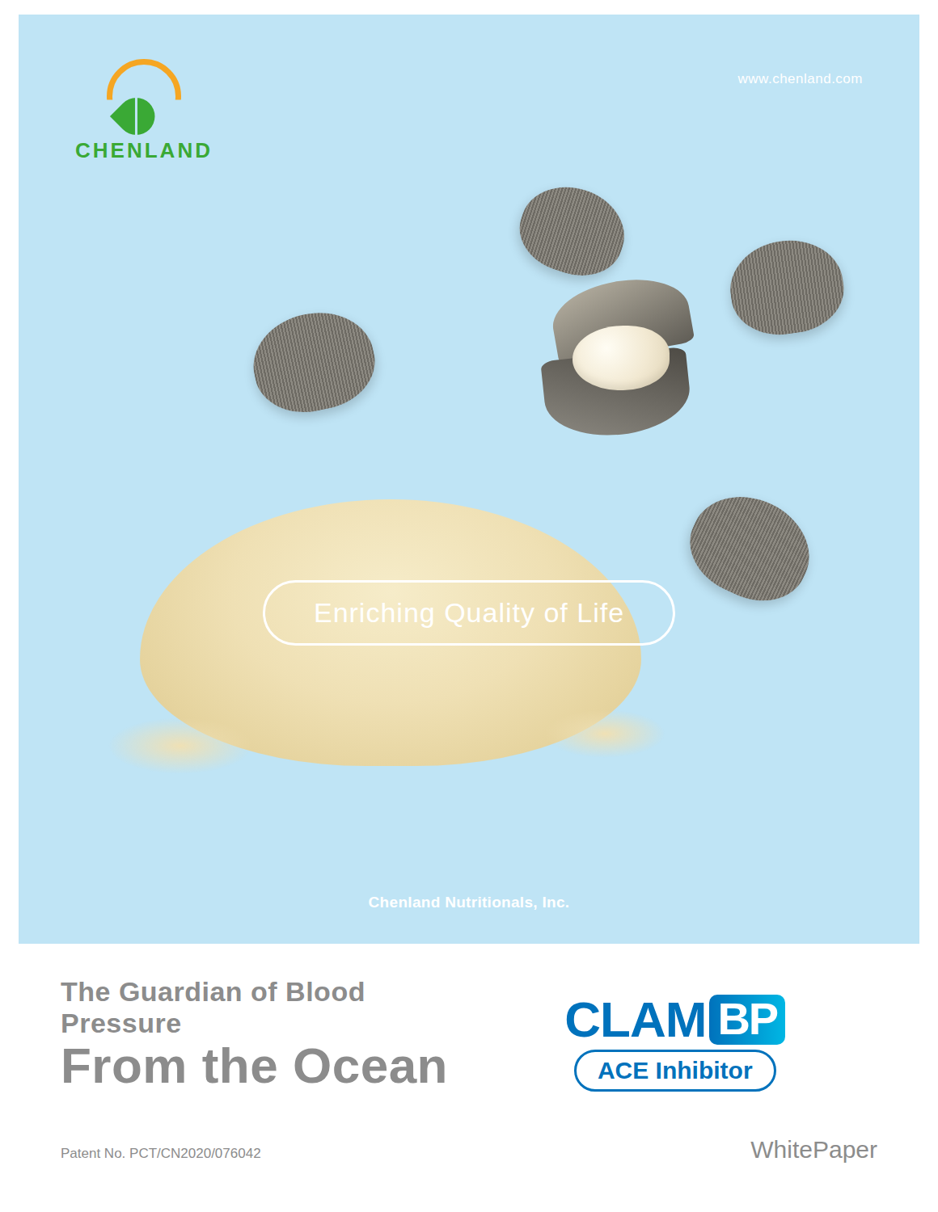CHENLAND
www.chenland.com
Enriching Quality of Life
Chenland Nutritionals, Inc.
The Guardian of Blood Pressure
From the Ocean
CLAMBP
ACE Inhibitor
Patent No. PCT/CN2020/076042 WhitePaper